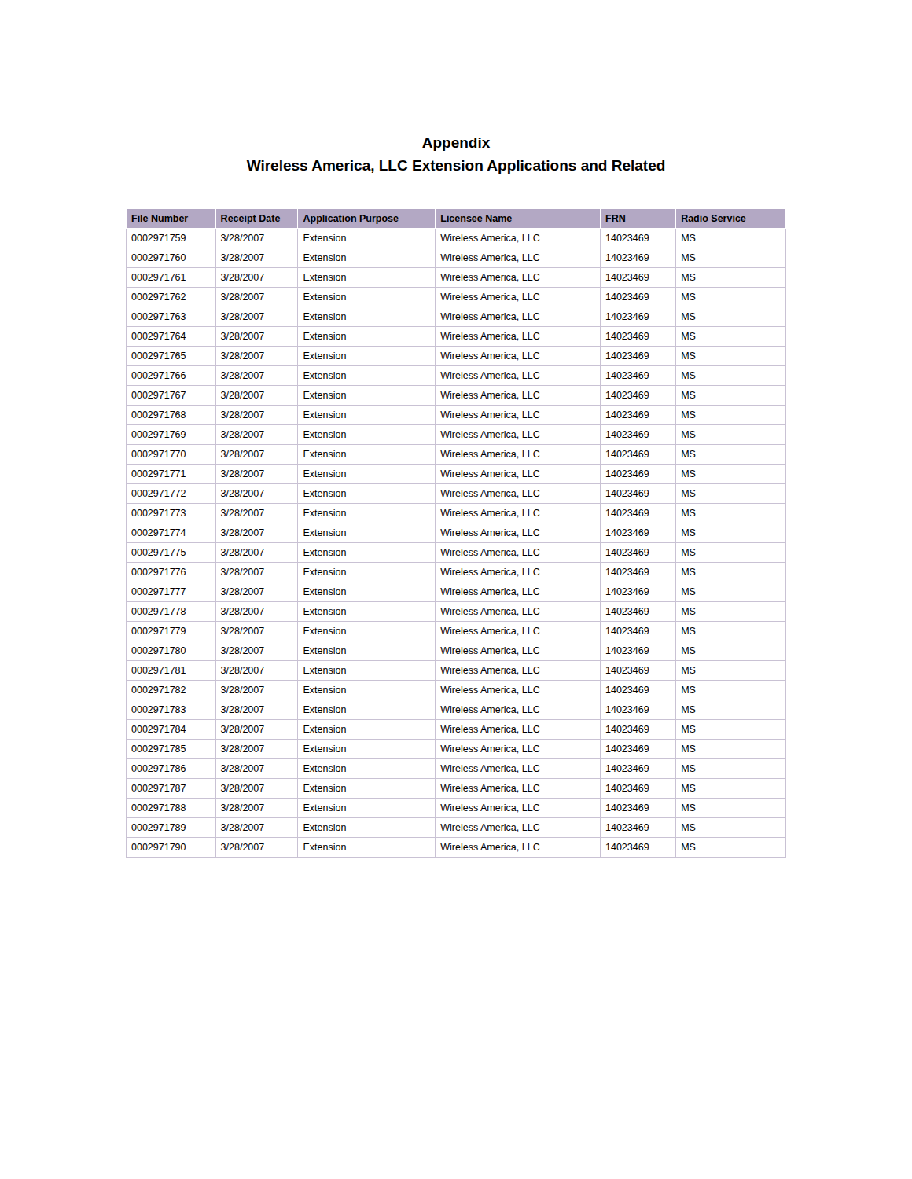Appendix Wireless America, LLC Extension Applications and Related
| File Number | Receipt Date | Application Purpose | Licensee Name | FRN | Radio Service |
| --- | --- | --- | --- | --- | --- |
| 0002971759 | 3/28/2007 | Extension | Wireless America, LLC | 14023469 | MS |
| 0002971760 | 3/28/2007 | Extension | Wireless America, LLC | 14023469 | MS |
| 0002971761 | 3/28/2007 | Extension | Wireless America, LLC | 14023469 | MS |
| 0002971762 | 3/28/2007 | Extension | Wireless America, LLC | 14023469 | MS |
| 0002971763 | 3/28/2007 | Extension | Wireless America, LLC | 14023469 | MS |
| 0002971764 | 3/28/2007 | Extension | Wireless America, LLC | 14023469 | MS |
| 0002971765 | 3/28/2007 | Extension | Wireless America, LLC | 14023469 | MS |
| 0002971766 | 3/28/2007 | Extension | Wireless America, LLC | 14023469 | MS |
| 0002971767 | 3/28/2007 | Extension | Wireless America, LLC | 14023469 | MS |
| 0002971768 | 3/28/2007 | Extension | Wireless America, LLC | 14023469 | MS |
| 0002971769 | 3/28/2007 | Extension | Wireless America, LLC | 14023469 | MS |
| 0002971770 | 3/28/2007 | Extension | Wireless America, LLC | 14023469 | MS |
| 0002971771 | 3/28/2007 | Extension | Wireless America, LLC | 14023469 | MS |
| 0002971772 | 3/28/2007 | Extension | Wireless America, LLC | 14023469 | MS |
| 0002971773 | 3/28/2007 | Extension | Wireless America, LLC | 14023469 | MS |
| 0002971774 | 3/28/2007 | Extension | Wireless America, LLC | 14023469 | MS |
| 0002971775 | 3/28/2007 | Extension | Wireless America, LLC | 14023469 | MS |
| 0002971776 | 3/28/2007 | Extension | Wireless America, LLC | 14023469 | MS |
| 0002971777 | 3/28/2007 | Extension | Wireless America, LLC | 14023469 | MS |
| 0002971778 | 3/28/2007 | Extension | Wireless America, LLC | 14023469 | MS |
| 0002971779 | 3/28/2007 | Extension | Wireless America, LLC | 14023469 | MS |
| 0002971780 | 3/28/2007 | Extension | Wireless America, LLC | 14023469 | MS |
| 0002971781 | 3/28/2007 | Extension | Wireless America, LLC | 14023469 | MS |
| 0002971782 | 3/28/2007 | Extension | Wireless America, LLC | 14023469 | MS |
| 0002971783 | 3/28/2007 | Extension | Wireless America, LLC | 14023469 | MS |
| 0002971784 | 3/28/2007 | Extension | Wireless America, LLC | 14023469 | MS |
| 0002971785 | 3/28/2007 | Extension | Wireless America, LLC | 14023469 | MS |
| 0002971786 | 3/28/2007 | Extension | Wireless America, LLC | 14023469 | MS |
| 0002971787 | 3/28/2007 | Extension | Wireless America, LLC | 14023469 | MS |
| 0002971788 | 3/28/2007 | Extension | Wireless America, LLC | 14023469 | MS |
| 0002971789 | 3/28/2007 | Extension | Wireless America, LLC | 14023469 | MS |
| 0002971790 | 3/28/2007 | Extension | Wireless America, LLC | 14023469 | MS |